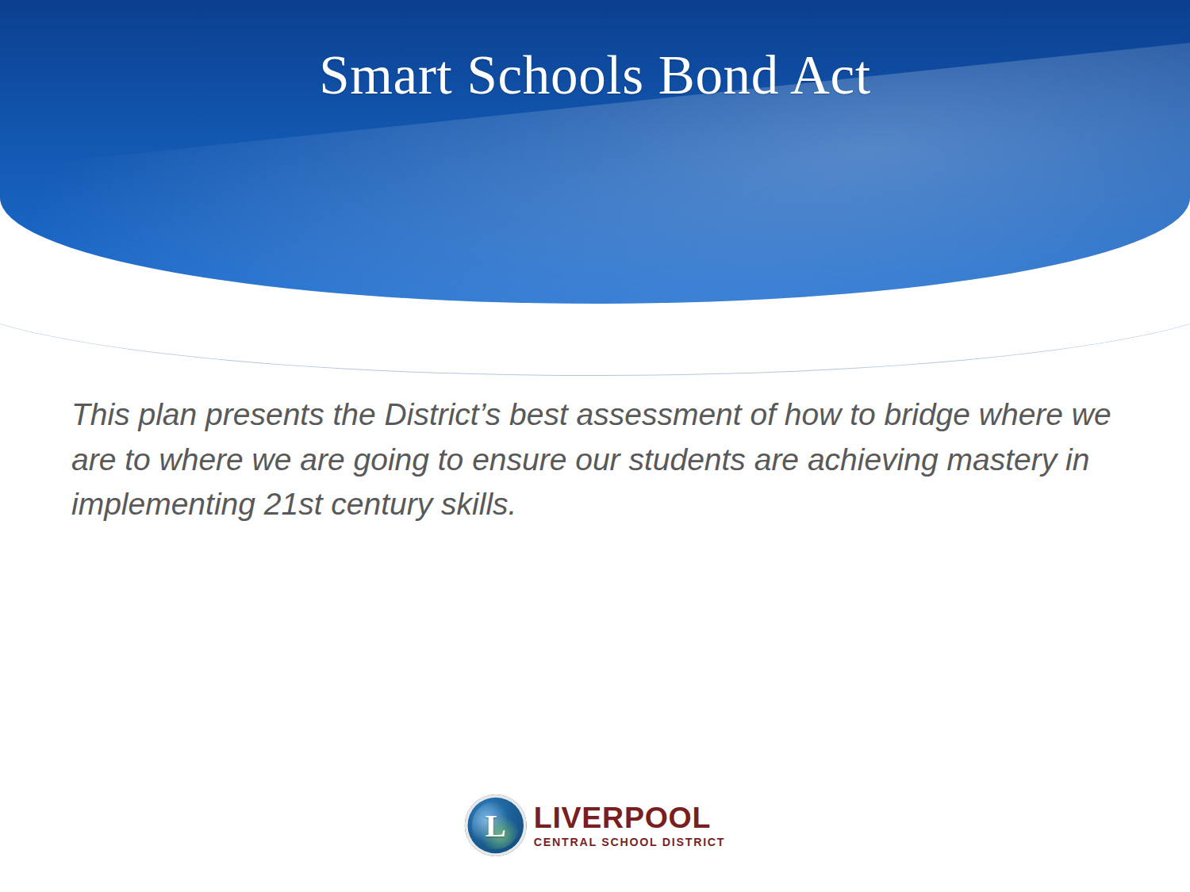Smart Schools Bond Act
This plan presents the District’s best assessment of how to bridge where we are to where we are going to ensure our students are achieving mastery in implementing 21st century skills.
LIVERPOOL CENTRAL SCHOOL DISTRICT